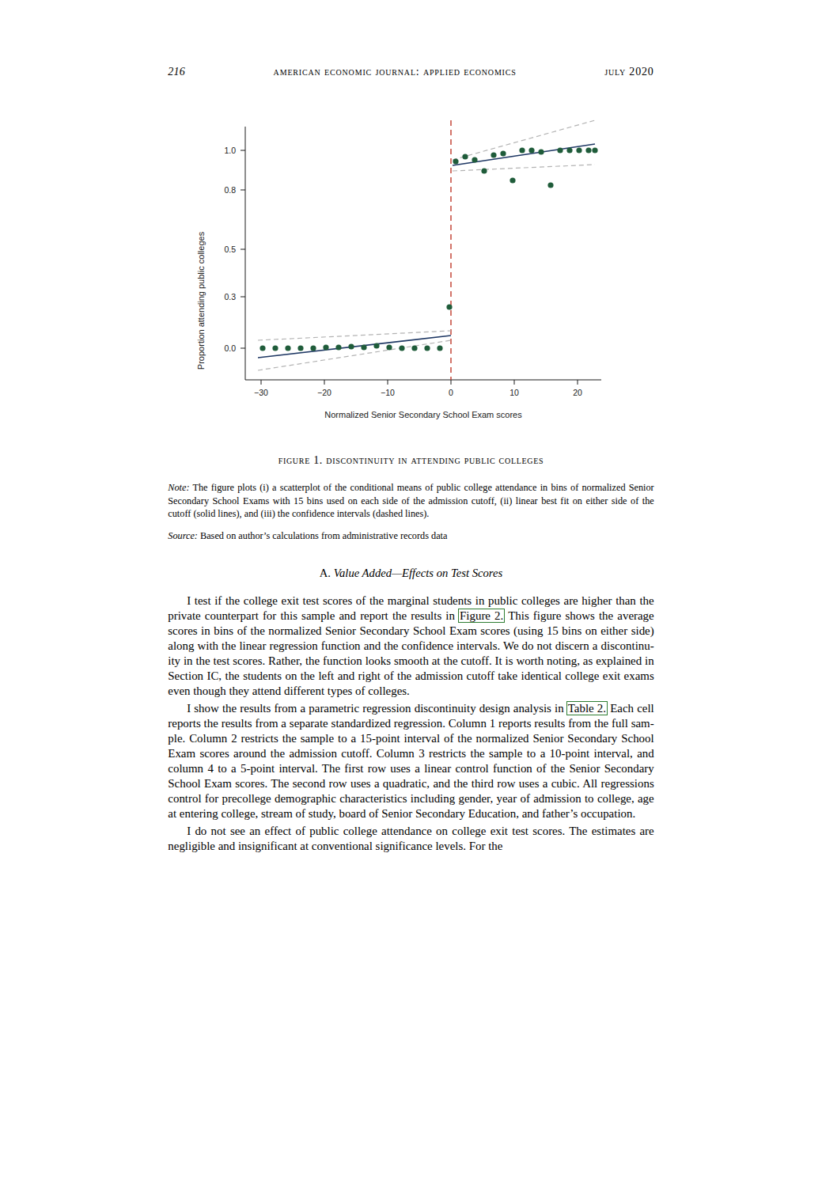216 American Economic Journal: Applied Economics July 2020
Proportion attending public colleges 1.0 0.8 0.5 0.3 0.0 −30 −20 −10 0 10 20 Normalized Senior Secondary School Exam scores
Figure 1. Discontinuity in Attending Public Colleges
Note: The figure plots (i) a scatterplot of the conditional means of public college attendance in bins of normalized Senior Secondary School Exams with 15 bins used on each side of the admission cutoff, (ii) linear best fit on either side of the cutoff (solid lines), and (iii) the confidence intervals (dashed lines).
Source: Based on author’s calculations from administrative records data
A. Value Added—Effects on Test Scores
I test if the college exit test scores of the marginal students in public colleges are higher than the private counterpart for this sample and report the results in Figure 2. This figure shows the average scores in bins of the normalized Senior Secondary School Exam scores (using 15 bins on either side) along with the linear regression function and the confidence intervals. We do not discern a discontinuity in the test scores. Rather, the function looks smooth at the cutoff. It is worth noting, as explained in Section IC, the students on the left and right of the admission cutoff take identical college exit exams even though they attend different types of colleges.
I show the results from a parametric regression discontinuity design analysis in Table 2. Each cell reports the results from a separate standardized regression. Column 1 reports results from the full sample. Column 2 restricts the sample to a 15-point interval of the normalized Senior Secondary School Exam scores around the admission cutoff. Column 3 restricts the sample to a 10-point interval, and column 4 to a 5-point interval. The first row uses a linear control function of the Senior Secondary School Exam scores. The second row uses a quadratic, and the third row uses a cubic. All regressions control for precollege demographic characteristics including gender, year of admission to college, age at entering college, stream of study, board of Senior Secondary Education, and father’s occupation.
I do not see an effect of public college attendance on college exit test scores. The estimates are negligible and insignificant at conventional significance levels. For the